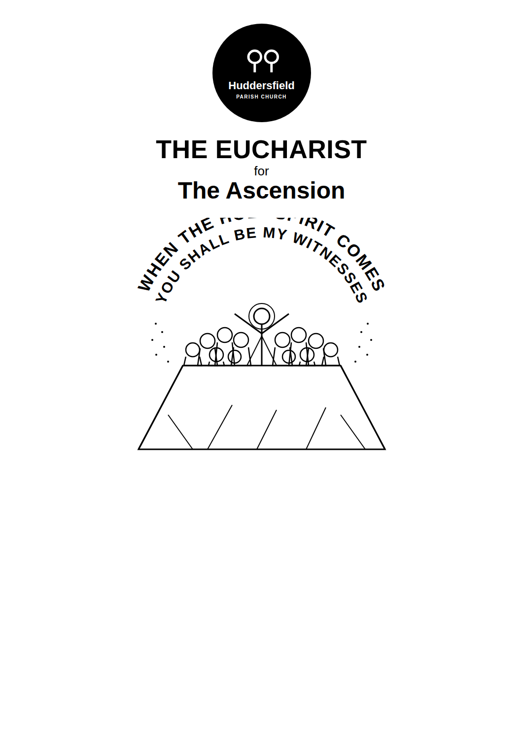⚲⚲
Huddersfield
PARISH CHURCH
THE EUCHARIST
for
The Ascension
The Ascension Line drawing of the disciples gathered on a mountain top with the risen Christ, arms raised, encircled by the words: When the Holy Spirit comes you shall be my witnesses. WHEN THE HOLY SPIRIT COMES YOU SHALL BE MY WITNESSES
When the Holy Spirit comes you shall be my witnesses